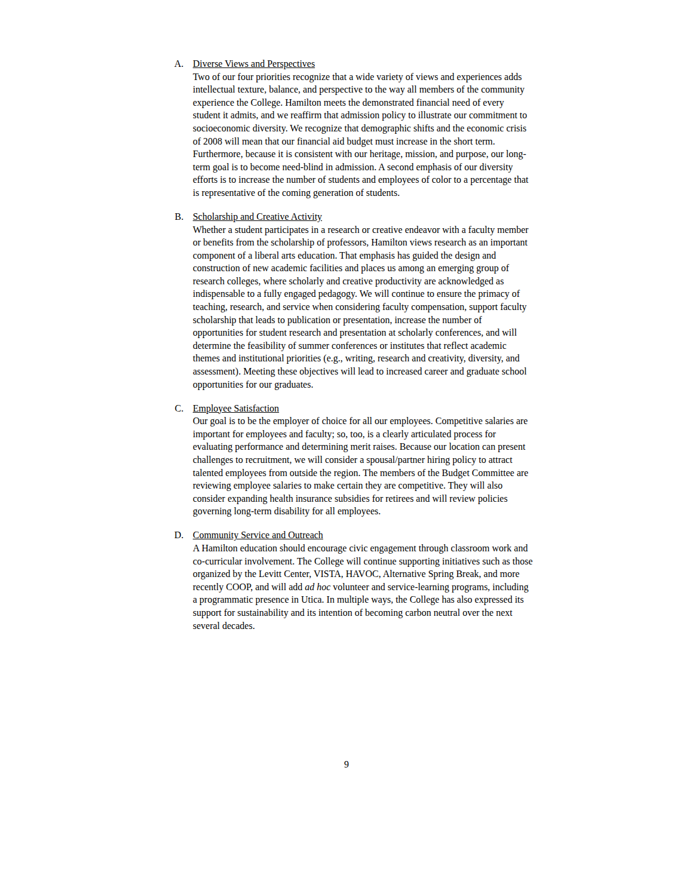Diverse Views and Perspectives
Two of our four priorities recognize that a wide variety of views and experiences adds intellectual texture, balance, and perspective to the way all members of the community experience the College. Hamilton meets the demonstrated financial need of every student it admits, and we reaffirm that admission policy to illustrate our commitment to socioeconomic diversity. We recognize that demographic shifts and the economic crisis of 2008 will mean that our financial aid budget must increase in the short term. Furthermore, because it is consistent with our heritage, mission, and purpose, our long-term goal is to become need-blind in admission. A second emphasis of our diversity efforts is to increase the number of students and employees of color to a percentage that is representative of the coming generation of students.
Scholarship and Creative Activity
Whether a student participates in a research or creative endeavor with a faculty member or benefits from the scholarship of professors, Hamilton views research as an important component of a liberal arts education. That emphasis has guided the design and construction of new academic facilities and places us among an emerging group of research colleges, where scholarly and creative productivity are acknowledged as indispensable to a fully engaged pedagogy. We will continue to ensure the primacy of teaching, research, and service when considering faculty compensation, support faculty scholarship that leads to publication or presentation, increase the number of opportunities for student research and presentation at scholarly conferences, and will determine the feasibility of summer conferences or institutes that reflect academic themes and institutional priorities (e.g., writing, research and creativity, diversity, and assessment). Meeting these objectives will lead to increased career and graduate school opportunities for our graduates.
Employee Satisfaction
Our goal is to be the employer of choice for all our employees. Competitive salaries are important for employees and faculty; so, too, is a clearly articulated process for evaluating performance and determining merit raises. Because our location can present challenges to recruitment, we will consider a spousal/partner hiring policy to attract talented employees from outside the region. The members of the Budget Committee are reviewing employee salaries to make certain they are competitive. They will also consider expanding health insurance subsidies for retirees and will review policies governing long-term disability for all employees.
Community Service and Outreach
A Hamilton education should encourage civic engagement through classroom work and co-curricular involvement. The College will continue supporting initiatives such as those organized by the Levitt Center, VISTA, HAVOC, Alternative Spring Break, and more recently COOP, and will add ad hoc volunteer and service-learning programs, including a programmatic presence in Utica. In multiple ways, the College has also expressed its support for sustainability and its intention of becoming carbon neutral over the next several decades.
9